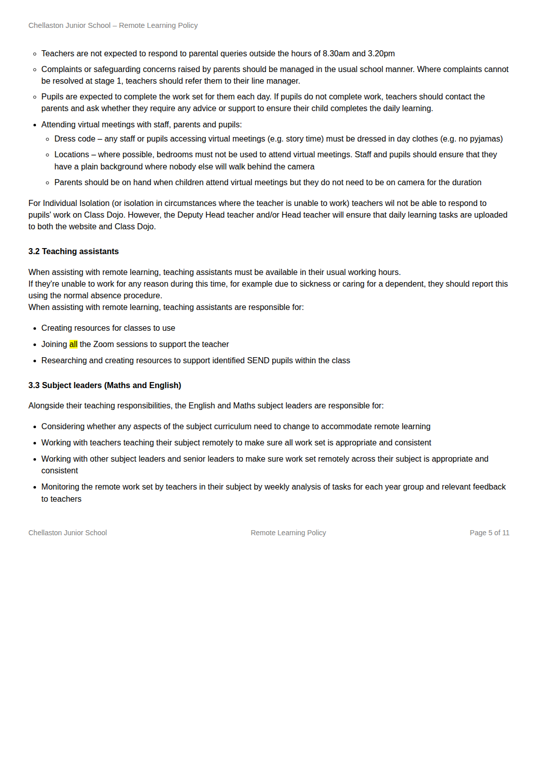Chellaston Junior School – Remote Learning Policy
Teachers are not expected to respond to parental queries outside the hours of 8.30am and 3.20pm
Complaints or safeguarding concerns raised by parents should be managed in the usual school manner. Where complaints cannot be resolved at stage 1, teachers should refer them to their line manager.
Pupils are expected to complete the work set for them each day. If pupils do not complete work, teachers should contact the parents and ask whether they require any advice or support to ensure their child completes the daily learning.
Attending virtual meetings with staff, parents and pupils:
Dress code – any staff or pupils accessing virtual meetings (e.g. story time) must be dressed in day clothes (e.g. no pyjamas)
Locations – where possible, bedrooms must not be used to attend virtual meetings. Staff and pupils should ensure that they have a plain background where nobody else will walk behind the camera
Parents should be on hand when children attend virtual meetings but they do not need to be on camera for the duration
For Individual Isolation (or isolation in circumstances where the teacher is unable to work) teachers wil not be able to respond to pupils' work on Class Dojo. However, the Deputy Head teacher and/or Head teacher will ensure that daily learning tasks are uploaded to both the website and Class Dojo.
3.2 Teaching assistants
When assisting with remote learning, teaching assistants must be available in their usual working hours.
If they're unable to work for any reason during this time, for example due to sickness or caring for a dependent, they should report this using the normal absence procedure.
When assisting with remote learning, teaching assistants are responsible for:
Creating resources for classes to use
Joining all the Zoom sessions to support the teacher
Researching and creating resources to support identified SEND pupils within the class
3.3 Subject leaders (Maths and English)
Alongside their teaching responsibilities, the English and Maths subject leaders are responsible for:
Considering whether any aspects of the subject curriculum need to change to accommodate remote learning
Working with teachers teaching their subject remotely to make sure all work set is appropriate and consistent
Working with other subject leaders and senior leaders to make sure work set remotely across their subject is appropriate and consistent
Monitoring the remote work set by teachers in their subject by weekly analysis of tasks for each year group and relevant feedback to teachers
Chellaston Junior School Remote Learning Policy Page 5 of 11